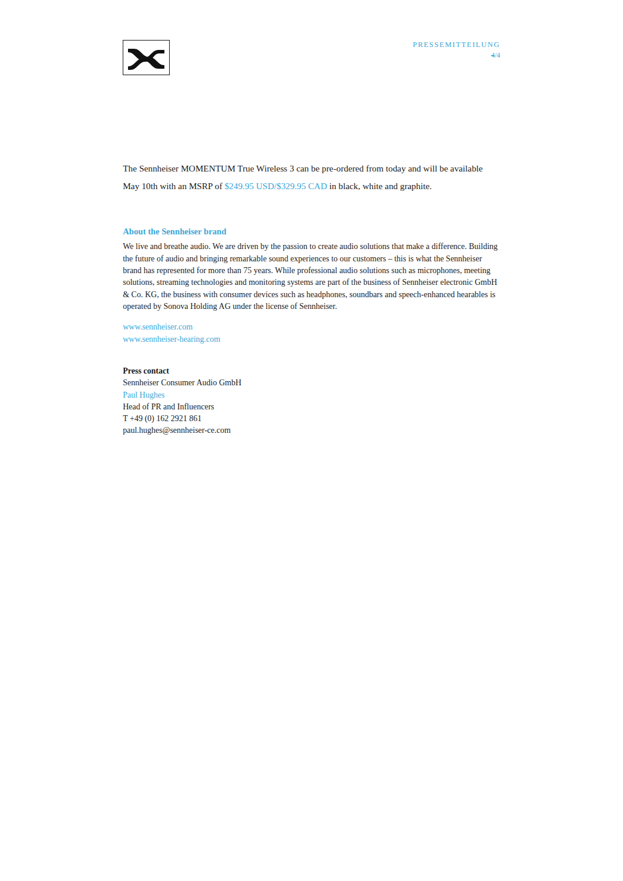Pressemitteilung
4/4
The Sennheiser MOMENTUM True Wireless 3 can be pre-ordered from today and will be available May 10th with an MSRP of $249.95 USD/$329.95 CAD in black, white and graphite.
About the Sennheiser brand
We live and breathe audio. We are driven by the passion to create audio solutions that make a difference. Building the future of audio and bringing remarkable sound experiences to our customers – this is what the Sennheiser brand has represented for more than 75 years. While professional audio solutions such as microphones, meeting solutions, streaming technologies and monitoring systems are part of the business of Sennheiser electronic GmbH & Co. KG, the business with consumer devices such as headphones, soundbars and speech-enhanced hearables is operated by Sonova Holding AG under the license of Sennheiser.
www.sennheiser.com www.sennheiser-hearing.com
Press contact
Sennheiser Consumer Audio GmbH
Paul Hughes
Head of PR and Influencers
T +49 (0) 162 2921 861
paul.hughes@sennheiser-ce.com